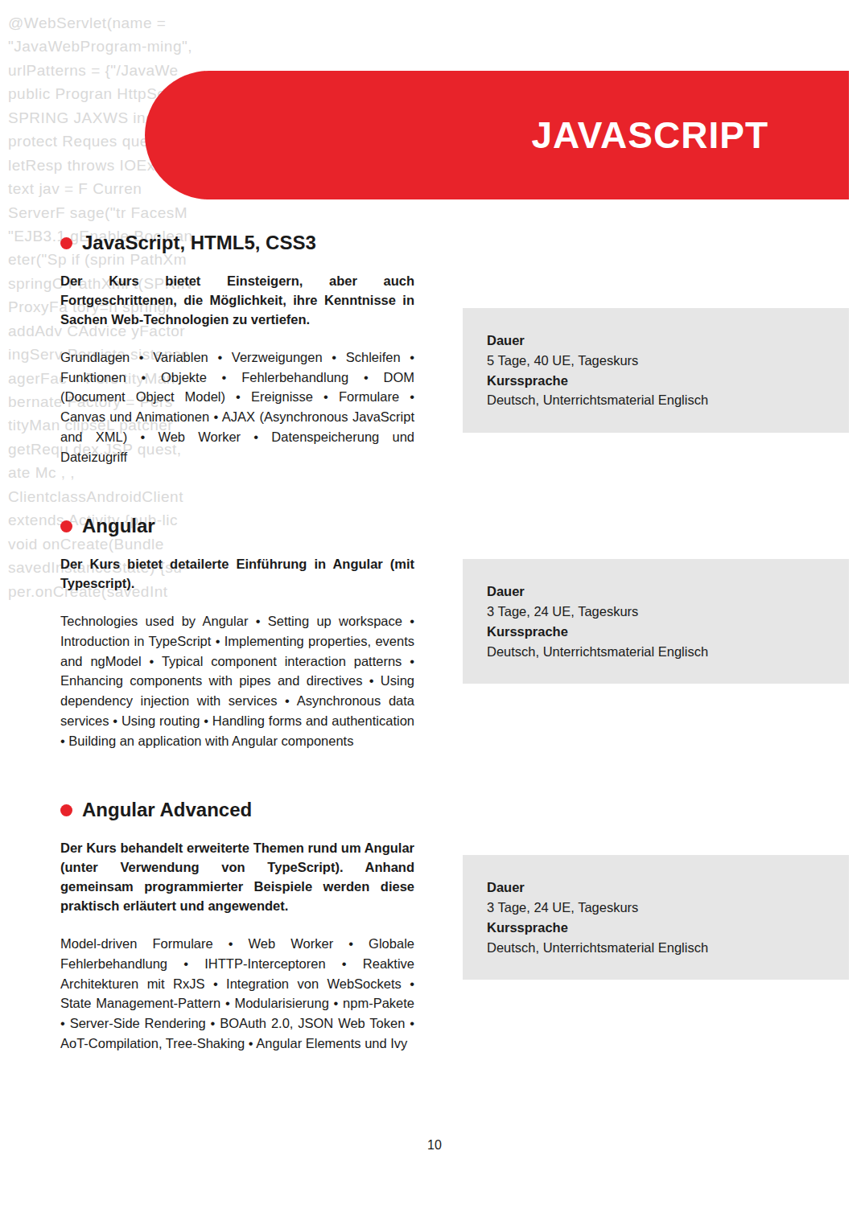@WebServlet(name = "JavaWebProgram-ming", urlPatterns = {"/JavaWe public Progran HttpSer SPRING JAXWS ingServ protect Reques quest r letResp throws IOExcep text jav = F Curren ServerF sage("tr FacesM "EJB3.1 gEnable Boolean eter("Sp if (sprin PathXm springC PathXml t(SPRIN ProxyFa tory=n spring/ addAdv CAdvice yFactor ingServ Persista sistence agerFac = Pers tityMan bernate Factory = Pers tityMan clipseL patcher getRequ dex.JSP quest, ate Mc , , ClientclassAndroidClient extends Activity {pub-lic void onCreate(Bundle savedInstanceState) {su-per.onCreate(savedInt
JAVASCRIPT
JavaScript, HTML5, CSS3
Der Kurs bietet Einsteigern, aber auch Fortgeschrittenen, die Möglichkeit, ihre Kenntnisse in Sachen Web-Technologien zu vertiefen.
Grundlagen • Variablen • Verzweigungen • Schleifen • Funktionen • Objekte • Fehlerbehandlung • DOM (Document Object Model) • Ereignisse • Formulare • Canvas und Animationen • AJAX (Asynchronous JavaScript and XML) • Web Worker • Datenspeicherung und Dateizugriff
Dauer
5 Tage, 40 UE, Tageskurs
Kurssprache
Deutsch, Unterrichtsmaterial Englisch
Angular
Der Kurs bietet detailerte Einführung in Angular (mit Typescript).
Technologies used by Angular • Setting up workspace • Introduction in TypeScript • Implementing properties, events and ngModel • Typical component interaction patterns • Enhancing components with pipes and directives • Using dependency injection with services • Asynchronous data services • Using routing • Handling forms and authentication • Building an application with Angular components
Dauer
3 Tage, 24 UE, Tageskurs
Kurssprache
Deutsch, Unterrichtsmaterial Englisch
Angular Advanced
Der Kurs behandelt erweiterte Themen rund um Angular (unter Verwendung von TypeScript). Anhand gemeinsam programmierter Beispiele werden diese praktisch erläutert und angewendet.
Model-driven Formulare • Web Worker • Globale Fehlerbehandlung • IHTTP-Interceptoren • Reaktive Architekturen mit RxJS • Integration von WebSockets • State Management-Pattern • Modularisierung • npm-Pakete • Server-Side Rendering • BOAuth 2.0, JSON Web Token • AoT-Compilation, Tree-Shaking • Angular Elements und Ivy
Dauer
3 Tage, 24 UE, Tageskurs
Kurssprache
Deutsch, Unterrichtsmaterial Englisch
10